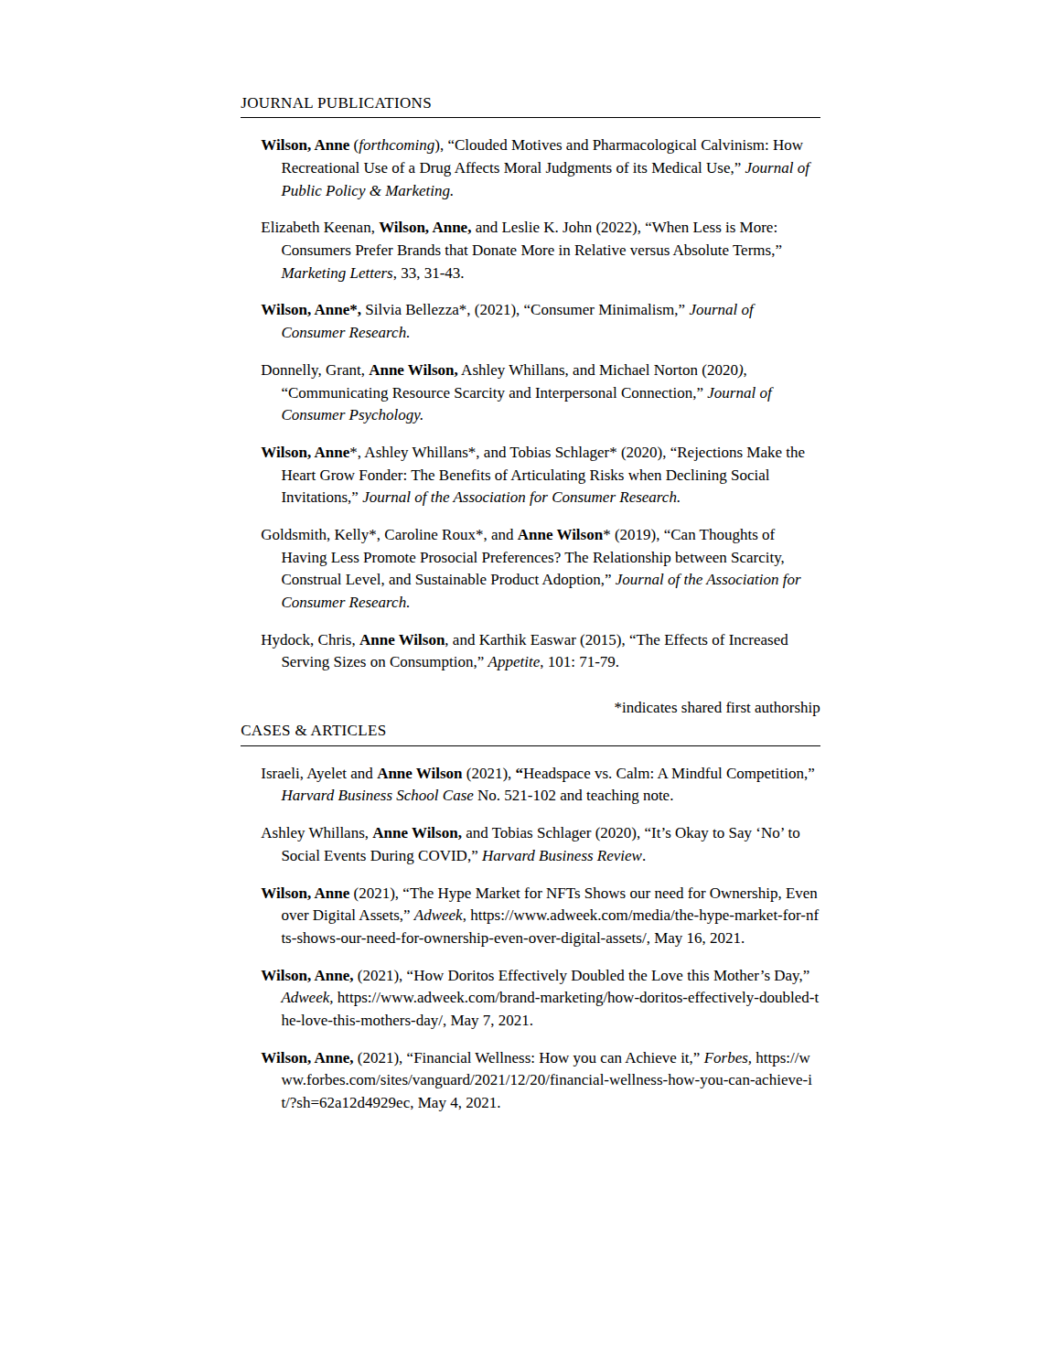Journal Publications
Wilson, Anne (forthcoming), “Clouded Motives and Pharmacological Calvinism: How Recreational Use of a Drug Affects Moral Judgments of its Medical Use,” Journal of Public Policy & Marketing.
Elizabeth Keenan, Wilson, Anne, and Leslie K. John (2022), “When Less is More: Consumers Prefer Brands that Donate More in Relative versus Absolute Terms,” Marketing Letters, 33, 31-43.
Wilson, Anne*, Silvia Bellezza*, (2021), “Consumer Minimalism,” Journal of Consumer Research.
Donnelly, Grant, Anne Wilson, Ashley Whillans, and Michael Norton (2020), “Communicating Resource Scarcity and Interpersonal Connection,” Journal of Consumer Psychology.
Wilson, Anne*, Ashley Whillans*, and Tobias Schlager* (2020), “Rejections Make the Heart Grow Fonder: The Benefits of Articulating Risks when Declining Social Invitations,” Journal of the Association for Consumer Research.
Goldsmith, Kelly*, Caroline Roux*, and Anne Wilson* (2019), “Can Thoughts of Having Less Promote Prosocial Preferences? The Relationship between Scarcity, Construal Level, and Sustainable Product Adoption,” Journal of the Association for Consumer Research.
Hydock, Chris, Anne Wilson, and Karthik Easwar (2015), “The Effects of Increased Serving Sizes on Consumption,” Appetite, 101: 71-79.
*indicates shared first authorship
Cases & Articles
Israeli, Ayelet and Anne Wilson (2021), “Headspace vs. Calm: A Mindful Competition,” Harvard Business School Case No. 521-102 and teaching note.
Ashley Whillans, Anne Wilson, and Tobias Schlager (2020), “It’s Okay to Say ‘No’ to Social Events During COVID,” Harvard Business Review.
Wilson, Anne (2021), “The Hype Market for NFTs Shows our need for Ownership, Even over Digital Assets,” Adweek, https://www.adweek.com/media/the-hype-market-for-nfts-shows-our-need-for-ownership-even-over-digital-assets/, May 16, 2021.
Wilson, Anne, (2021), “How Doritos Effectively Doubled the Love this Mother’s Day,” Adweek, https://www.adweek.com/brand-marketing/how-doritos-effectively-doubled-the-love-this-mothers-day/, May 7, 2021.
Wilson, Anne, (2021), “Financial Wellness: How you can Achieve it,” Forbes, https://www.forbes.com/sites/vanguard/2021/12/20/financial-wellness-how-you-can-achieve-it/?sh=62a12d4929ec, May 4, 2021.